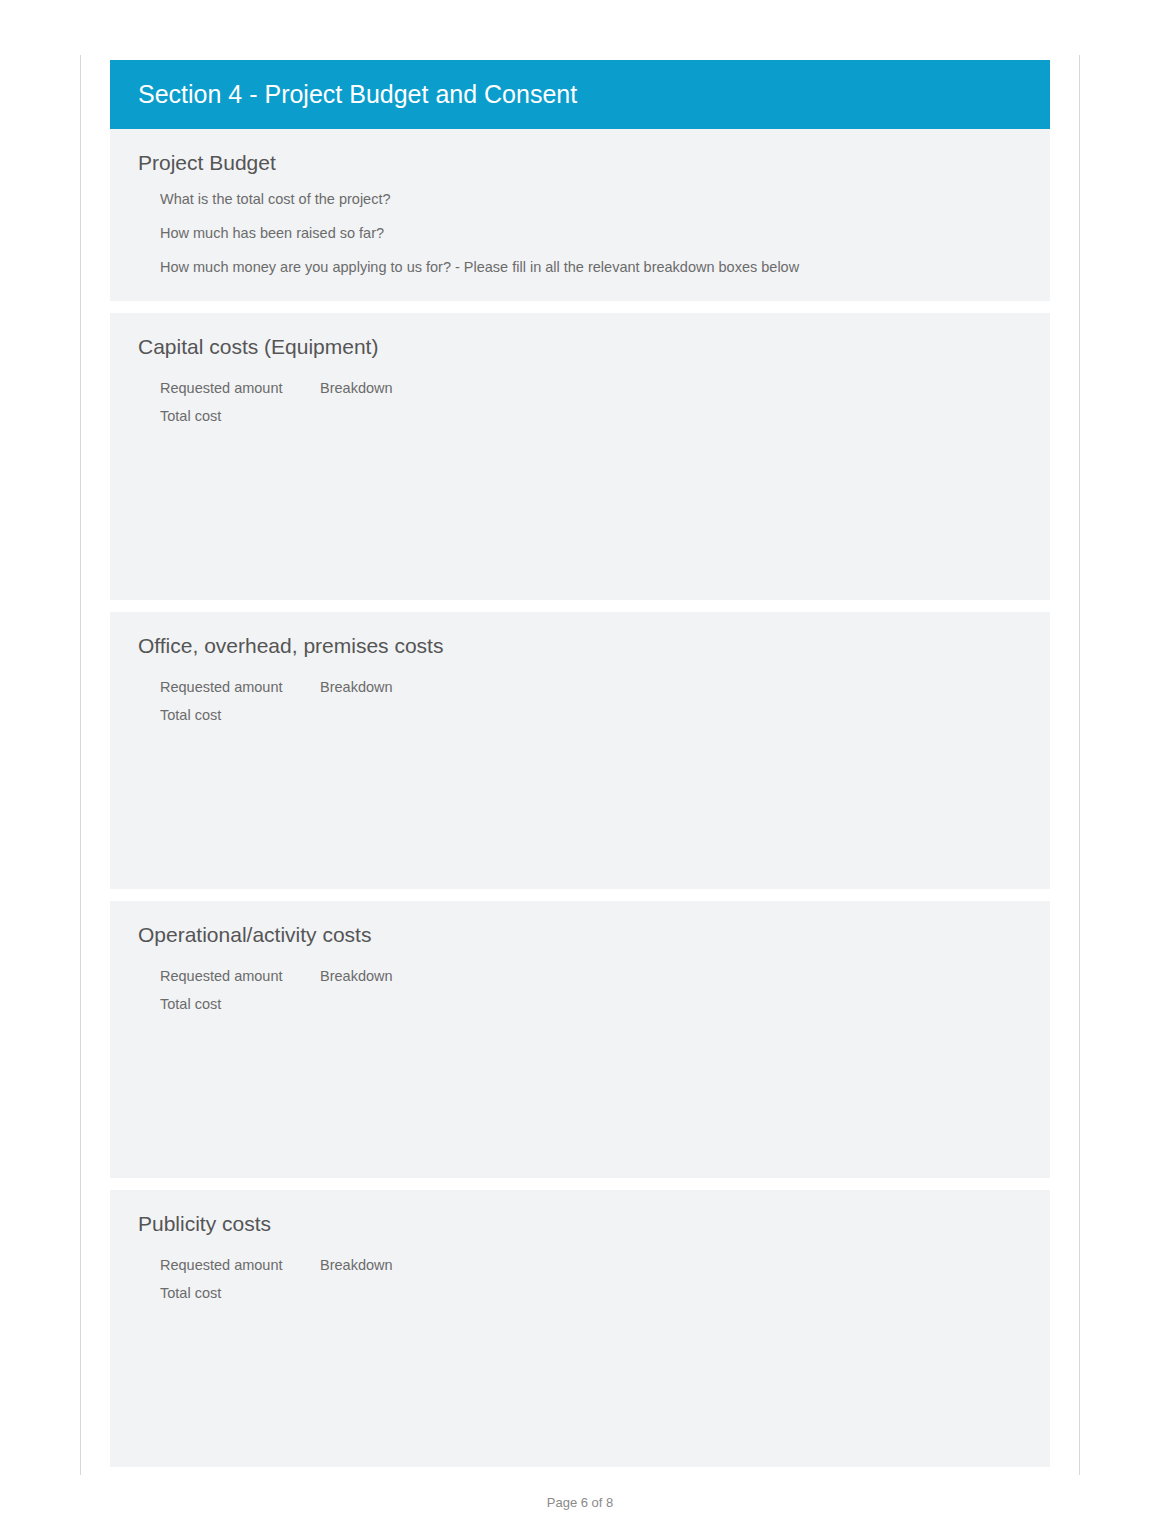Section 4 - Project Budget and Consent
Project Budget
What is the total cost of the project?
How much has been raised so far?
How much money are you applying to us for? - Please fill in all the relevant breakdown boxes below
Capital costs (Equipment)
Requested amount Breakdown
Total cost
Office, overhead, premises costs
Requested amount Breakdown
Total cost
Operational/activity costs
Requested amount Breakdown
Total cost
Publicity costs
Requested amount Breakdown
Total cost
Page 6 of 8